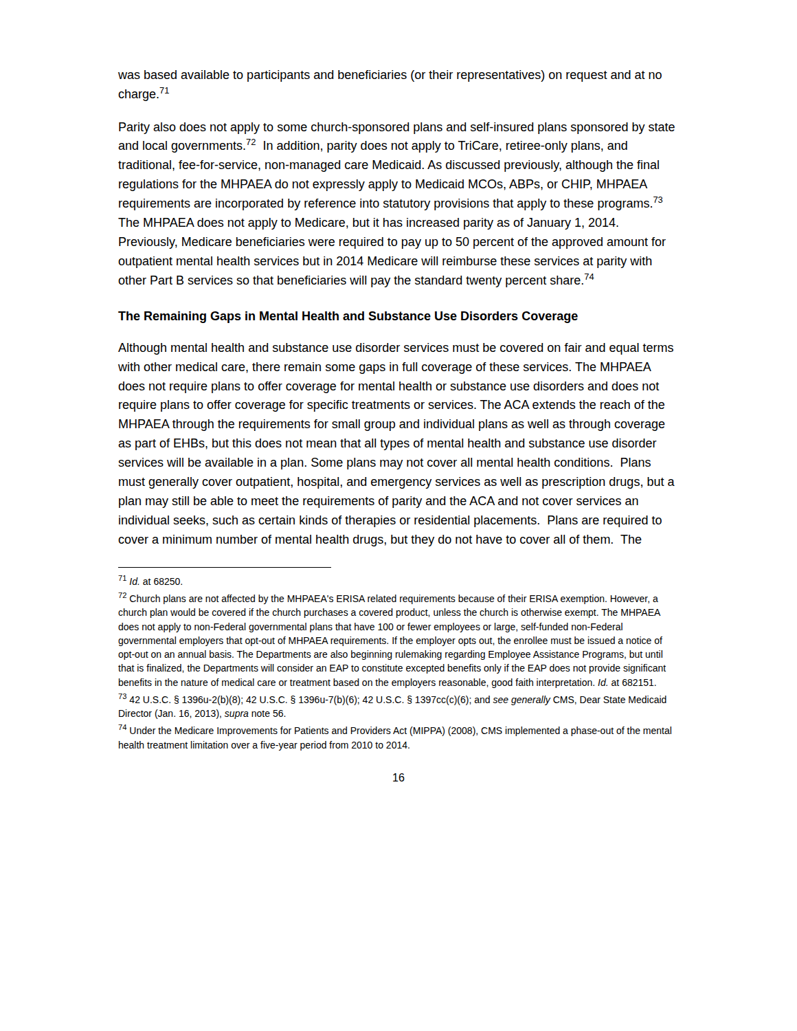was based available to participants and beneficiaries (or their representatives) on request and at no charge.71
Parity also does not apply to some church-sponsored plans and self-insured plans sponsored by state and local governments.72 In addition, parity does not apply to TriCare, retiree-only plans, and traditional, fee-for-service, non-managed care Medicaid. As discussed previously, although the final regulations for the MHPAEA do not expressly apply to Medicaid MCOs, ABPs, or CHIP, MHPAEA requirements are incorporated by reference into statutory provisions that apply to these programs.73 The MHPAEA does not apply to Medicare, but it has increased parity as of January 1, 2014. Previously, Medicare beneficiaries were required to pay up to 50 percent of the approved amount for outpatient mental health services but in 2014 Medicare will reimburse these services at parity with other Part B services so that beneficiaries will pay the standard twenty percent share.74
The Remaining Gaps in Mental Health and Substance Use Disorders Coverage
Although mental health and substance use disorder services must be covered on fair and equal terms with other medical care, there remain some gaps in full coverage of these services. The MHPAEA does not require plans to offer coverage for mental health or substance use disorders and does not require plans to offer coverage for specific treatments or services. The ACA extends the reach of the MHPAEA through the requirements for small group and individual plans as well as through coverage as part of EHBs, but this does not mean that all types of mental health and substance use disorder services will be available in a plan. Some plans may not cover all mental health conditions. Plans must generally cover outpatient, hospital, and emergency services as well as prescription drugs, but a plan may still be able to meet the requirements of parity and the ACA and not cover services an individual seeks, such as certain kinds of therapies or residential placements. Plans are required to cover a minimum number of mental health drugs, but they do not have to cover all of them. The
71 Id. at 68250.
72 Church plans are not affected by the MHPAEA's ERISA related requirements because of their ERISA exemption. However, a church plan would be covered if the church purchases a covered product, unless the church is otherwise exempt. The MHPAEA does not apply to non-Federal governmental plans that have 100 or fewer employees or large, self-funded non-Federal governmental employers that opt-out of MHPAEA requirements. If the employer opts out, the enrollee must be issued a notice of opt-out on an annual basis. The Departments are also beginning rulemaking regarding Employee Assistance Programs, but until that is finalized, the Departments will consider an EAP to constitute excepted benefits only if the EAP does not provide significant benefits in the nature of medical care or treatment based on the employers reasonable, good faith interpretation. Id. at 682151.
73 42 U.S.C. § 1396u-2(b)(8); 42 U.S.C. § 1396u-7(b)(6); 42 U.S.C. § 1397cc(c)(6); and see generally CMS, Dear State Medicaid Director (Jan. 16, 2013), supra note 56.
74 Under the Medicare Improvements for Patients and Providers Act (MIPPA) (2008), CMS implemented a phase-out of the mental health treatment limitation over a five-year period from 2010 to 2014.
16